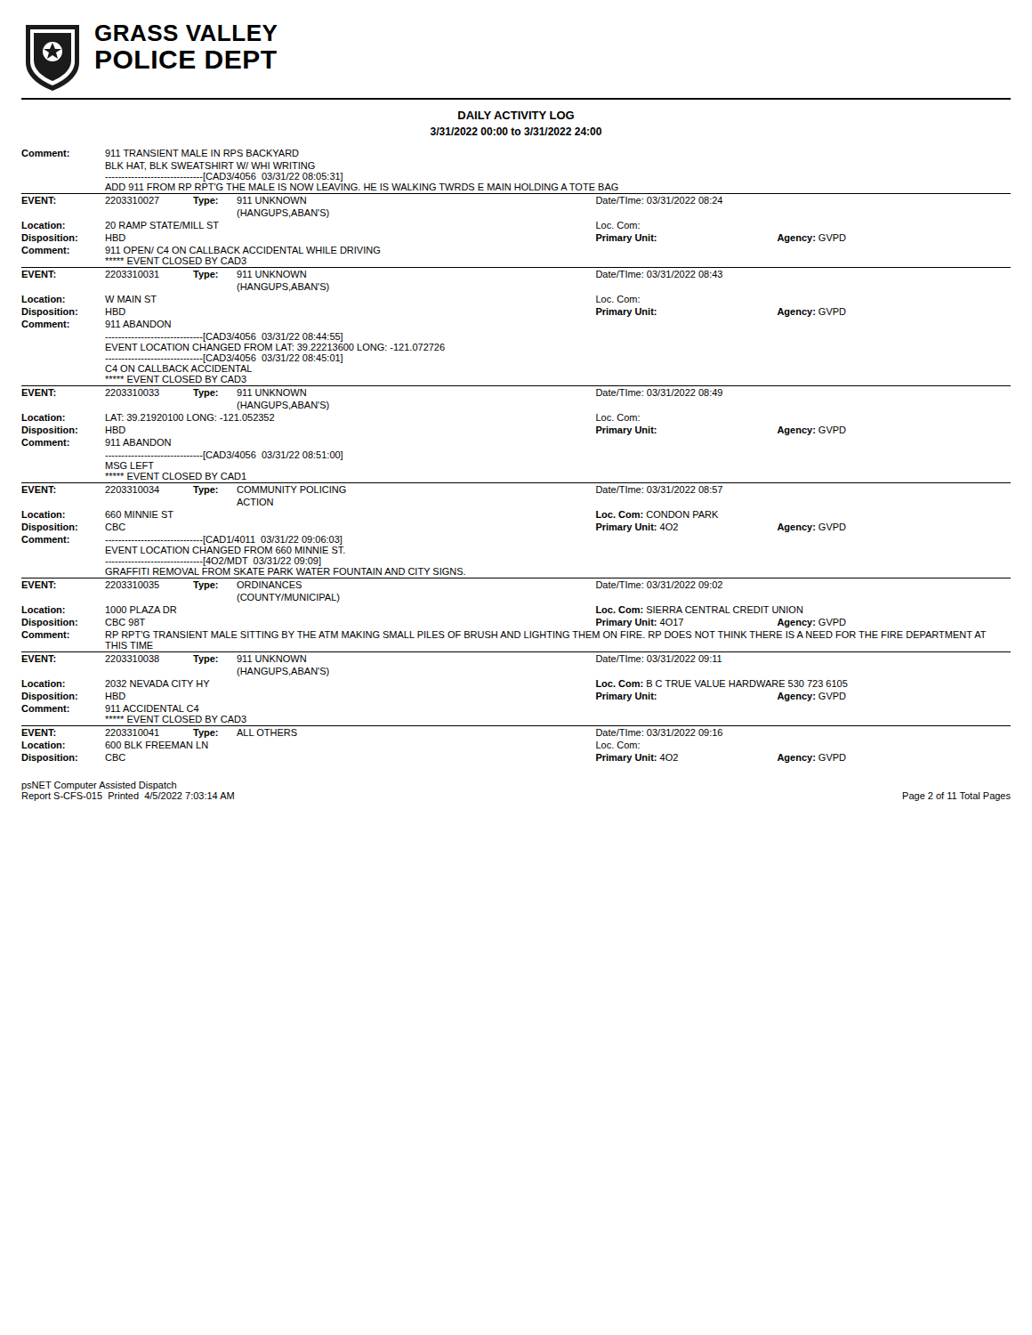GRASS VALLEY
POLICE DEPT
DAILY ACTIVITY LOG
3/31/2022 00:00 to 3/31/2022 24:00
| Comment: | 911 TRANSIENT MALE IN RPS BACKYARD |
| | BLK HAT, BLK SWEATSHIRT W/ WHI WRITING ------------------------------[CAD3/4056 03/31/22 08:05:31] ADD 911 FROM RP RPT'G THE MALE IS NOW LEAVING. HE IS WALKING TWRDS E MAIN HOLDING A TOTE BAG |
| EVENT: | 2203310027 | Type: | 911 UNKNOWN | Date/TIme: 03/31/2022 08:24 |
| | (HANGUPS,ABAN'S) | |
| Location: | 20 RAMP STATE/MILL ST | Loc. Com: |
| Disposition: | HBD | Primary Unit: | Agency: GVPD |
| Comment: | 911 OPEN/ C4 ON CALLBACK ACCIDENTAL WHILE DRIVING ***** EVENT CLOSED BY CAD3 |
| EVENT: | 2203310031 | Type: | 911 UNKNOWN | Date/TIme: 03/31/2022 08:43 |
| | (HANGUPS,ABAN'S) | |
| Location: | W MAIN ST | Loc. Com: |
| Disposition: | HBD | Primary Unit: | Agency: GVPD |
| Comment: | 911 ABANDON |
| | ------------------------------[CAD3/4056 03/31/22 08:44:55] EVENT LOCATION CHANGED FROM LAT: 39.22213600 LONG: -121.072726 ------------------------------[CAD3/4056 03/31/22 08:45:01] C4 ON CALLBACK ACCIDENTAL ***** EVENT CLOSED BY CAD3 |
| EVENT: | 2203310033 | Type: | 911 UNKNOWN | Date/TIme: 03/31/2022 08:49 |
| | (HANGUPS,ABAN'S) | |
| Location: | LAT: 39.21920100 LONG: -121.052352 | Loc. Com: |
| Disposition: | HBD | Primary Unit: | Agency: GVPD |
| Comment: | 911 ABANDON |
| | ------------------------------[CAD3/4056 03/31/22 08:51:00] MSG LEFT ***** EVENT CLOSED BY CAD1 |
| EVENT: | 2203310034 | Type: | COMMUNITY POLICING | Date/TIme: 03/31/2022 08:57 |
| | ACTION | |
| Location: | 660 MINNIE ST | Loc. Com: CONDON PARK |
| Disposition: | CBC | Primary Unit: 4O2 | Agency: GVPD |
| Comment: | ------------------------------[CAD1/4011 03/31/22 09:06:03] EVENT LOCATION CHANGED FROM 660 MINNIE ST. ------------------------------[4O2/MDT 03/31/22 09:09] GRAFFITI REMOVAL FROM SKATE PARK WATER FOUNTAIN AND CITY SIGNS. |
| EVENT: | 2203310035 | Type: | ORDINANCES | Date/TIme: 03/31/2022 09:02 |
| | (COUNTY/MUNICIPAL) | |
| Location: | 1000 PLAZA DR | Loc. Com: SIERRA CENTRAL CREDIT UNION |
| Disposition: | CBC 98T | Primary Unit: 4O17 | Agency: GVPD |
| Comment: | RP RPT'G TRANSIENT MALE SITTING BY THE ATM MAKING SMALL PILES OF BRUSH AND LIGHTING THEM ON FIRE. RP DOES NOT THINK THERE IS A NEED FOR THE FIRE DEPARTMENT AT THIS TIME |
| EVENT: | 2203310038 | Type: | 911 UNKNOWN | Date/TIme: 03/31/2022 09:11 |
| | (HANGUPS,ABAN'S) | |
| Location: | 2032 NEVADA CITY HY | Loc. Com: B C TRUE VALUE HARDWARE 530 723 6105 |
| Disposition: | HBD | Primary Unit: | Agency: GVPD |
| Comment: | 911 ACCIDENTAL C4 ***** EVENT CLOSED BY CAD3 |
| EVENT: | 2203310041 | Type: | ALL OTHERS | Date/TIme: 03/31/2022 09:16 |
| Location: | 600 BLK FREEMAN LN | Loc. Com: |
| Disposition: | CBC | Primary Unit: 4O2 | Agency: GVPD |
psNET Computer Assisted Dispatch
Report S-CFS-015 Printed 4/5/2022 7:03:14 AM Page 2 of 11 Total Pages